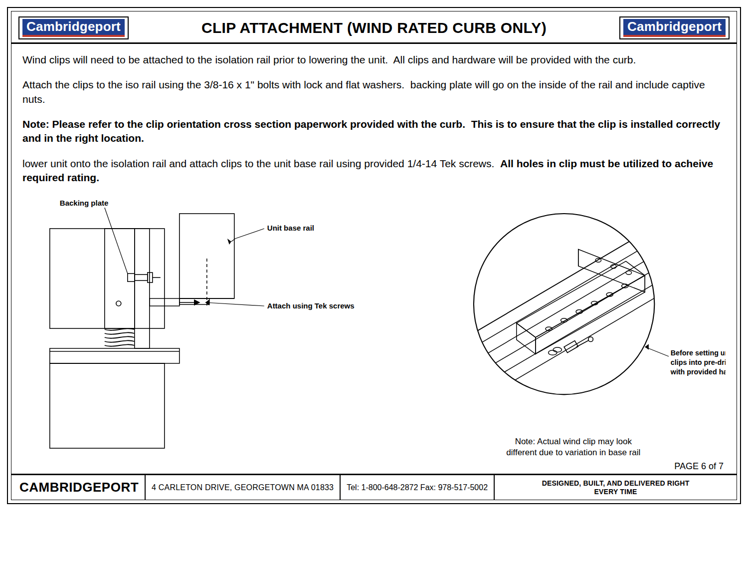Cambridgeport
CLIP ATTACHMENT (WIND RATED CURB ONLY)
Cambridgeport
Wind clips will need to be attached to the isolation rail prior to lowering the unit. All clips and hardware will be provided with the curb.
Attach the clips to the iso rail using the 3/8-16 x 1" bolts with lock and flat washers. backing plate will go on the inside of the rail and include captive nuts.
Note: Please refer to the clip orientation cross section paperwork provided with the curb. This is to ensure that the clip is installed correctly and in the right location.
lower unit onto the isolation rail and attach clips to the unit base rail using provided 1/4-14 Tek screws. All holes in clip must be utilized to acheive required rating.
Backing plate Unit base rail Attach using Tek screws
Before setting unit attach clips into pre-drilled holes with provided hardware
Note: Actual wind clip may look
different due to variation in base rail
PAGE 6 of 7
CAMBRIDGEPORT
4 CARLETON DRIVE, GEORGETOWN MA 01833
Tel: 1-800-648-2872 Fax: 978-517-5002
DESIGNED, BUILT, AND DELIVERED RIGHT
EVERY TIME